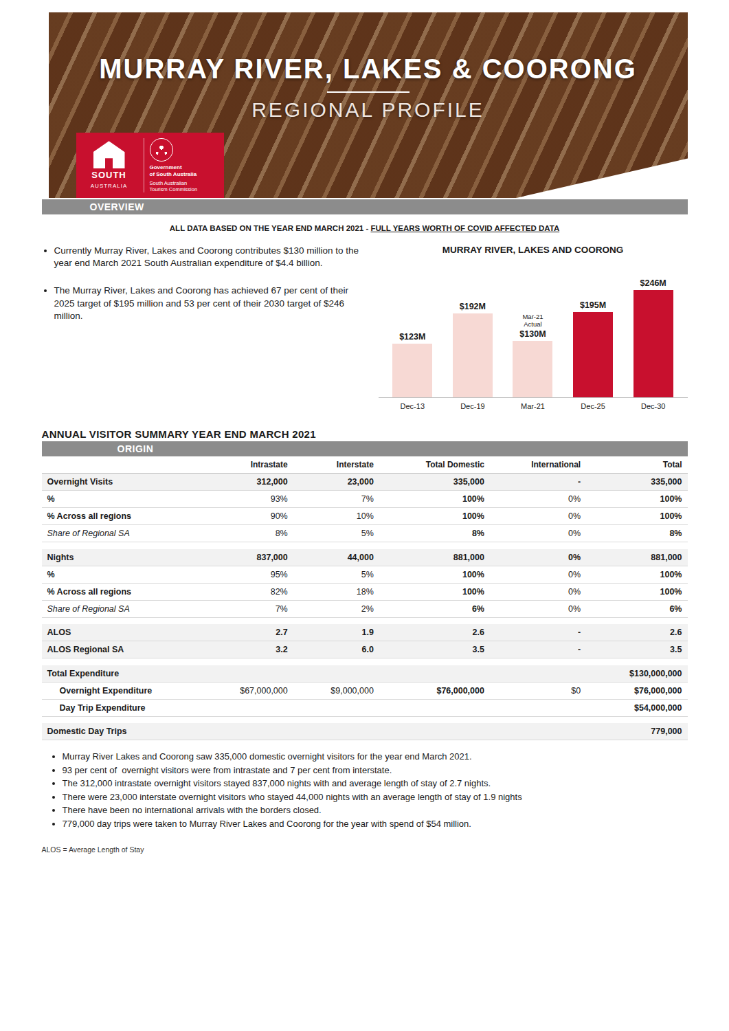MURRAY RIVER, LAKES & COORONG
REGIONAL PROFILE
SOUTH AUSTRALIA
Government
of South Australia
South Australian
Tourism Commission
OVERVIEW
ALL DATA BASED ON THE YEAR END MARCH 2021 - FULL YEARS WORTH OF COVID AFFECTED DATA
Currently Murray River, Lakes and Coorong contributes $130 million to the year end March 2021 South Australian expenditure of $4.4 billion.
The Murray River, Lakes and Coorong has achieved 67 per cent of their 2025 target of $195 million and 53 per cent of their 2030 target of $246 million.
MURRAY RIVER, LAKES AND COORONG
$123M
$192M
Mar-21
Actual
$130M
$195M
$246M
Dec-13 Dec-19 Mar-21 Dec-25 Dec-30
ANNUAL VISITOR SUMMARY YEAR END MARCH 2021
ORIGIN
| | Intrastate | Interstate | Total Domestic | International | Total |
| --- | --- | --- | --- | --- | --- |
| Overnight Visits | 312,000 | 23,000 | 335,000 | - | 335,000 |
| % | 93% | 7% | 100% | 0% | 100% |
| % Across all regions | 90% | 10% | 100% | 0% | 100% |
| Share of Regional SA | 8% | 5% | 8% | 0% | 8% |
| Nights | 837,000 | 44,000 | 881,000 | 0% | 881,000 |
| % | 95% | 5% | 100% | 0% | 100% |
| % Across all regions | 82% | 18% | 100% | 0% | 100% |
| Share of Regional SA | 7% | 2% | 6% | 0% | 6% |
| ALOS | 2.7 | 1.9 | 2.6 | - | 2.6 |
| ALOS Regional SA | 3.2 | 6.0 | 3.5 | - | 3.5 |
| Total Expenditure | | | | | $130,000,000 |
| Overnight Expenditure | $67,000,000 | $9,000,000 | $76,000,000 | $0 | $76,000,000 |
| Day Trip Expenditure | | | | | $54,000,000 |
| Domestic Day Trips | | | | | 779,000 |
Murray River Lakes and Coorong saw 335,000 domestic overnight visitors for the year end March 2021.
93 per cent of overnight visitors were from intrastate and 7 per cent from interstate.
The 312,000 intrastate overnight visitors stayed 837,000 nights with and average length of stay of 2.7 nights.
There were 23,000 interstate overnight visitors who stayed 44,000 nights with an average length of stay of 1.9 nights
There have been no international arrivals with the borders closed.
779,000 day trips were taken to Murray River Lakes and Coorong for the year with spend of $54 million.
ALOS = Average Length of Stay